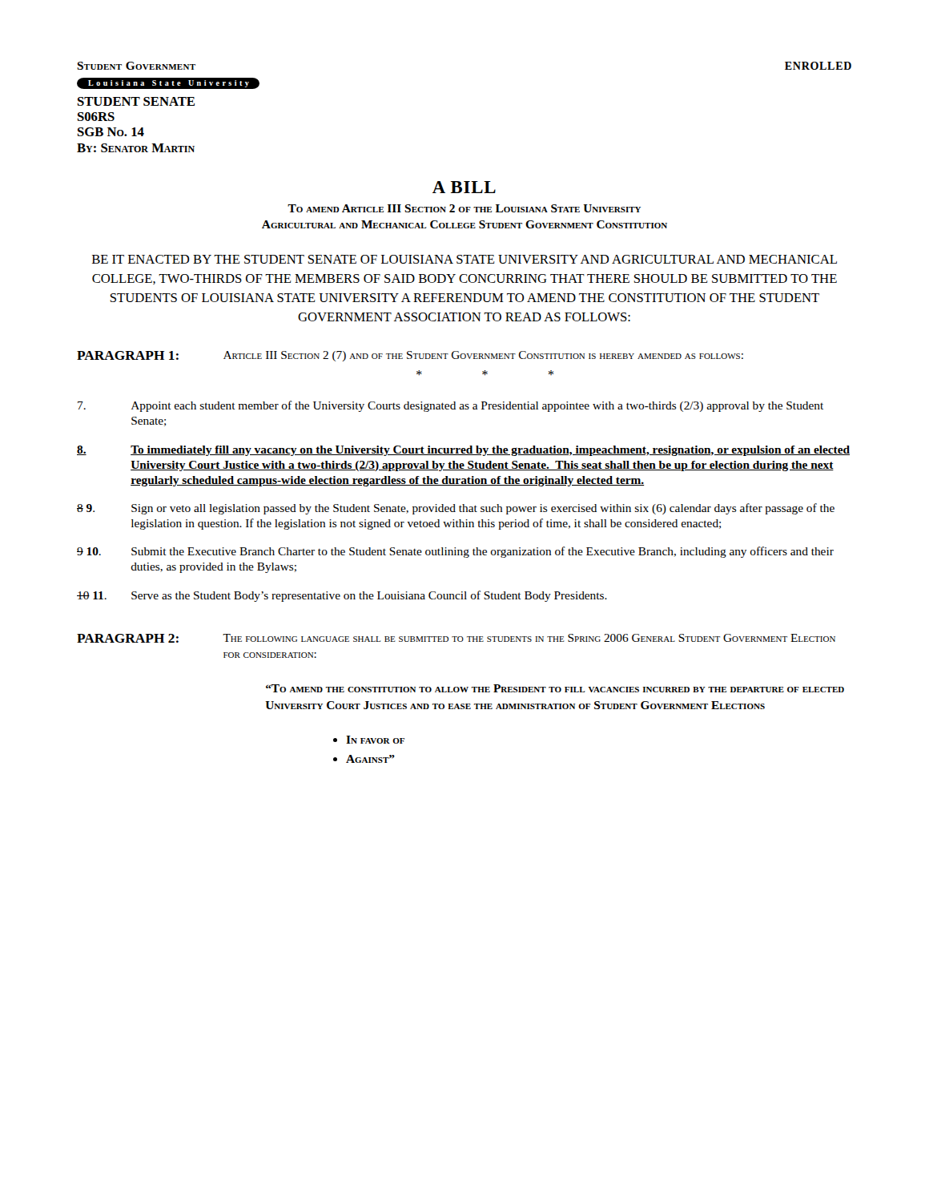Student Government
ENROLLED
Louisiana State University
STUDENT SENATE
S06RS
SGB No. 14
By: Senator Martin
A BILL
To amend Article III Section 2 of the Louisiana State University
Agricultural and Mechanical College Student Government Constitution
Be it enacted by the Student Senate of Louisiana State University and Agricultural and Mechanical College, two-thirds of the members of said body concurring that there should be submitted to the students of Louisiana State University a referendum to amend the Constitution of the Student Government Association to read as follows:
PARAGRAPH 1:
Article III Section 2 (7) and of the Student Government Constitution is hereby amended as follows:
* * *
7.
Appoint each student member of the University Courts designated as a Presidential appointee with a two-thirds (2/3) approval by the Student Senate;
8.
To immediately fill any vacancy on the University Court incurred by the graduation, impeachment, resignation, or expulsion of an elected University Court Justice with a two-thirds (2/3) approval by the Student Senate. This seat shall then be up for election during the next regularly scheduled campus-wide election regardless of the duration of the originally elected term.
8 9.
Sign or veto all legislation passed by the Student Senate, provided that such power is exercised within six (6) calendar days after passage of the legislation in question. If the legislation is not signed or vetoed within this period of time, it shall be considered enacted;
9 10.
Submit the Executive Branch Charter to the Student Senate outlining the organization of the Executive Branch, including any officers and their duties, as provided in the Bylaws;
10 11.
Serve as the Student Body’s representative on the Louisiana Council of Student Body Presidents.
PARAGRAPH 2:
The following language shall be submitted to the students in the Spring 2006 General Student Government Election for consideration:
“To amend the constitution to allow the President to fill vacancies incurred by the departure of elected University Court Justices and to ease the administration of Student Government Elections
In favor of
Against”